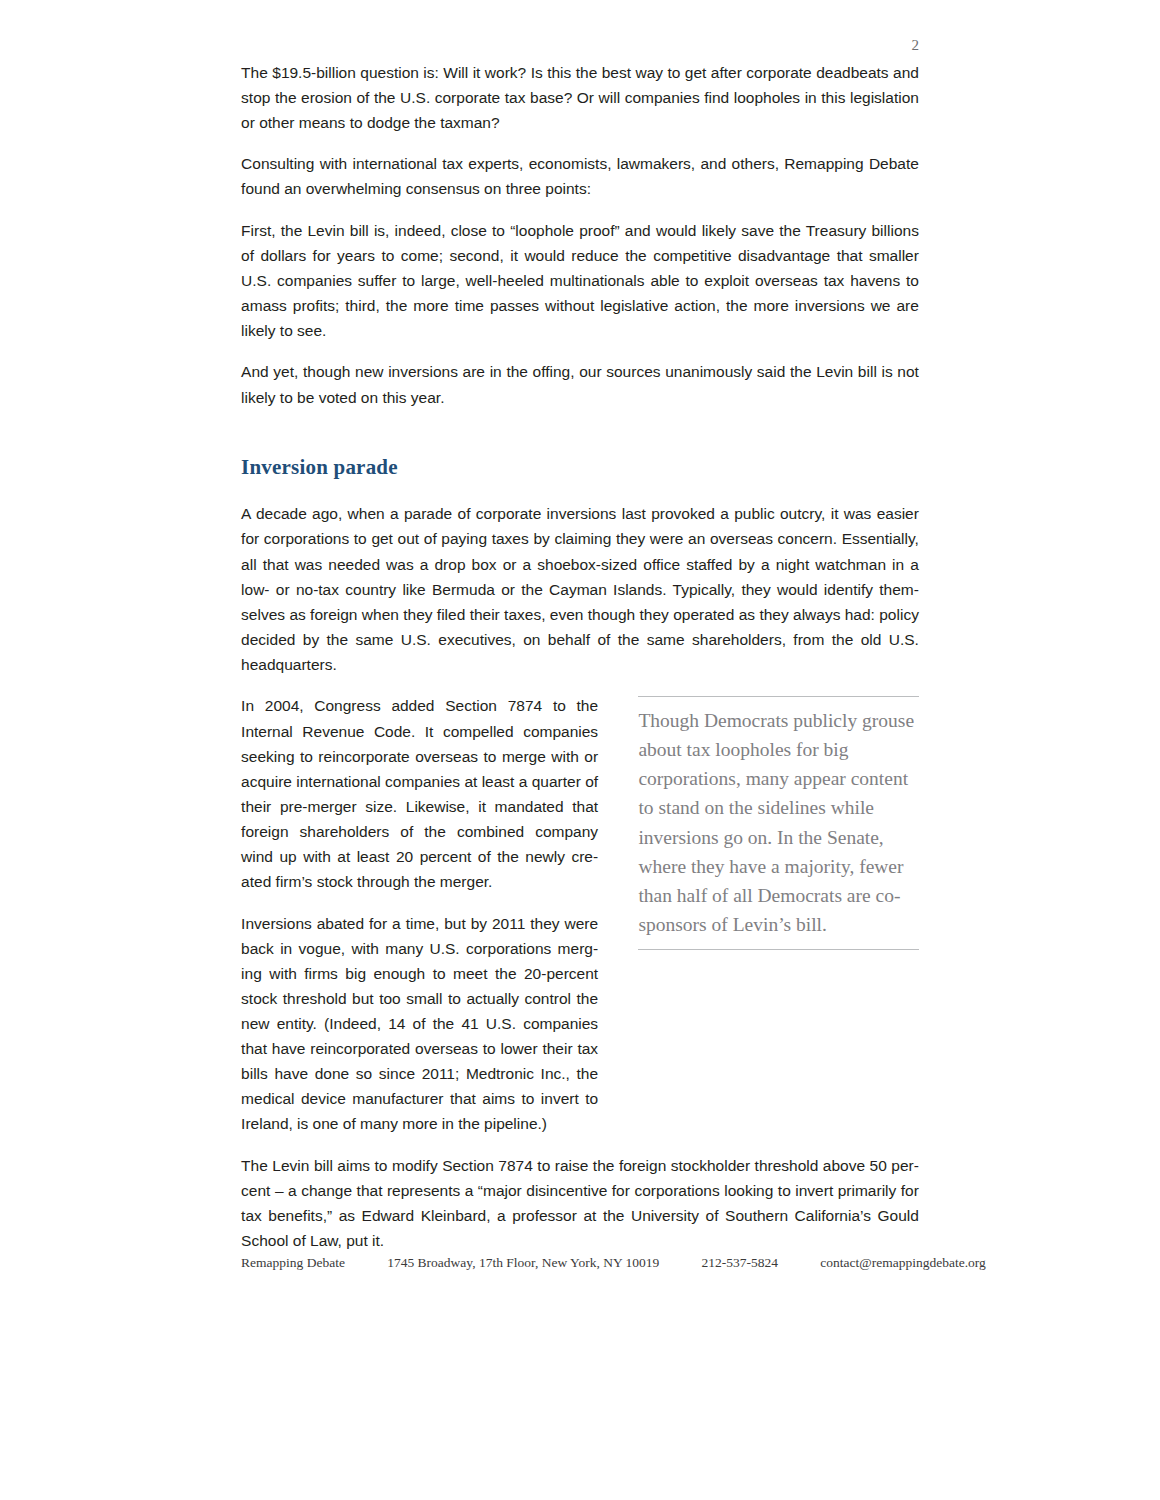2
The $19.5-billion question is: Will it work? Is this the best way to get after corporate deadbeats and stop the erosion of the U.S. corporate tax base? Or will companies find loopholes in this legislation or other means to dodge the taxman?
Consulting with international tax experts, economists, lawmakers, and others, Remapping Debate found an overwhelming consensus on three points:
First, the Levin bill is, indeed, close to “loophole proof” and would likely save the Treasury billions of dollars for years to come; second, it would reduce the competitive disadvantage that smaller U.S. companies suffer to large, well-heeled multinationals able to exploit overseas tax havens to amass profits; third, the more time passes without legislative action, the more inversions we are likely to see.
And yet, though new inversions are in the offing, our sources unanimously said the Levin bill is not likely to be voted on this year.
Inversion parade
A decade ago, when a parade of corporate inversions last provoked a public outcry, it was easier for corporations to get out of paying taxes by claiming they were an overseas concern. Essentially, all that was needed was a drop box or a shoebox-sized office staffed by a night watchman in a low- or no-tax country like Bermuda or the Cayman Islands. Typically, they would identify themselves as foreign when they filed their taxes, even though they operated as they always had: policy decided by the same U.S. executives, on behalf of the same shareholders, from the old U.S. headquarters.
In 2004, Congress added Section 7874 to the Internal Revenue Code. It compelled companies seeking to reincorporate overseas to merge with or acquire international companies at least a quarter of their pre-merger size. Likewise, it mandated that foreign shareholders of the combined company wind up with at least 20 percent of the newly created firm’s stock through the merger.
Inversions abated for a time, but by 2011 they were back in vogue, with many U.S. corporations merging with firms big enough to meet the 20-percent stock threshold but too small to actually control the new entity. (Indeed, 14 of the 41 U.S. companies that have reincorporated overseas to lower their tax bills have done so since 2011; Medtronic Inc., the medical device manufacturer that aims to invert to Ireland, is one of many more in the pipeline.)
Though Democrats publicly grouse about tax loopholes for big corporations, many appear content to stand on the sidelines while inversions go on. In the Senate, where they have a majority, fewer than half of all Democrats are co-sponsors of Levin’s bill.
The Levin bill aims to modify Section 7874 to raise the foreign stockholder threshold above 50 percent – a change that represents a “major disincentive for corporations looking to invert primarily for tax benefits,” as Edward Kleinbard, a professor at the University of Southern California’s Gould School of Law, put it.
Remapping Debate
1745 Broadway, 17th Floor, New York, NY 10019
212-537-5824
contact@remappingdebate.org